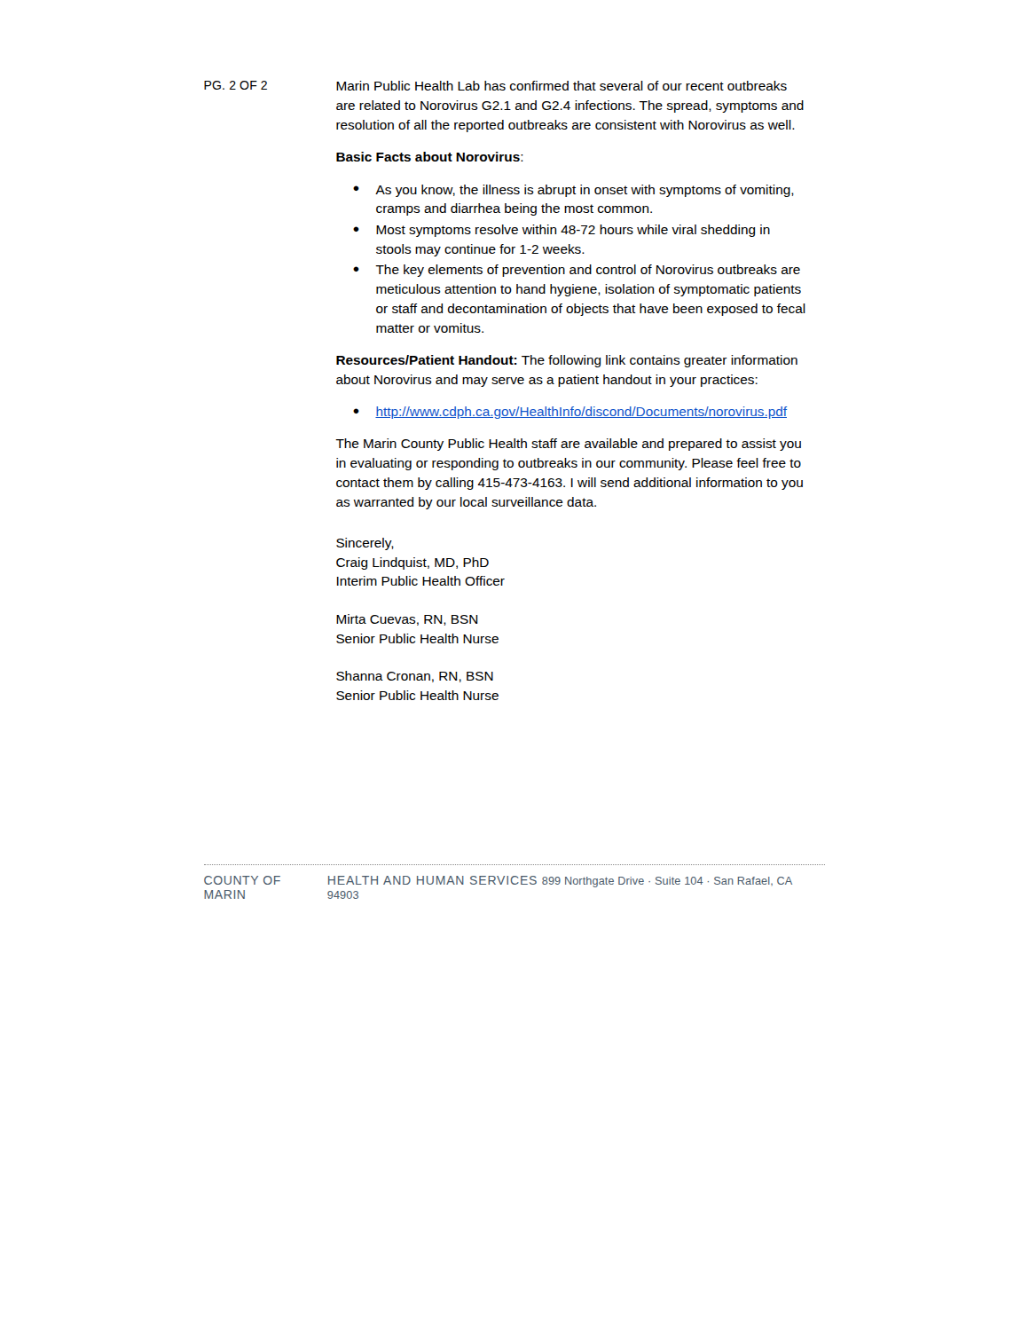PG. 2 OF 2
Marin Public Health Lab has confirmed that several of our recent outbreaks are related to Norovirus G2.1 and G2.4 infections. The spread, symptoms and resolution of all the reported outbreaks are consistent with Norovirus as well.
Basic Facts about Norovirus:
As you know, the illness is abrupt in onset with symptoms of vomiting, cramps and diarrhea being the most common.
Most symptoms resolve within 48-72 hours while viral shedding in stools may continue for 1-2 weeks.
The key elements of prevention and control of Norovirus outbreaks are meticulous attention to hand hygiene, isolation of symptomatic patients or staff and decontamination of objects that have been exposed to fecal matter or vomitus.
Resources/Patient Handout: The following link contains greater information about Norovirus and may serve as a patient handout in your practices:
http://www.cdph.ca.gov/HealthInfo/discond/Documents/norovirus.pdf
The Marin County Public Health staff are available and prepared to assist you in evaluating or responding to outbreaks in our community. Please feel free to contact them by calling 415-473-4163. I will send additional information to you as warranted by our local surveillance data.
Sincerely,
Craig Lindquist, MD, PhD
Interim Public Health Officer
Mirta Cuevas, RN, BSN
Senior Public Health Nurse
Shanna Cronan, RN, BSN
Senior Public Health Nurse
COUNTY OF MARIN
HEALTH AND HUMAN SERVICES 899 Northgate Drive · Suite 104 · San Rafael, CA 94903